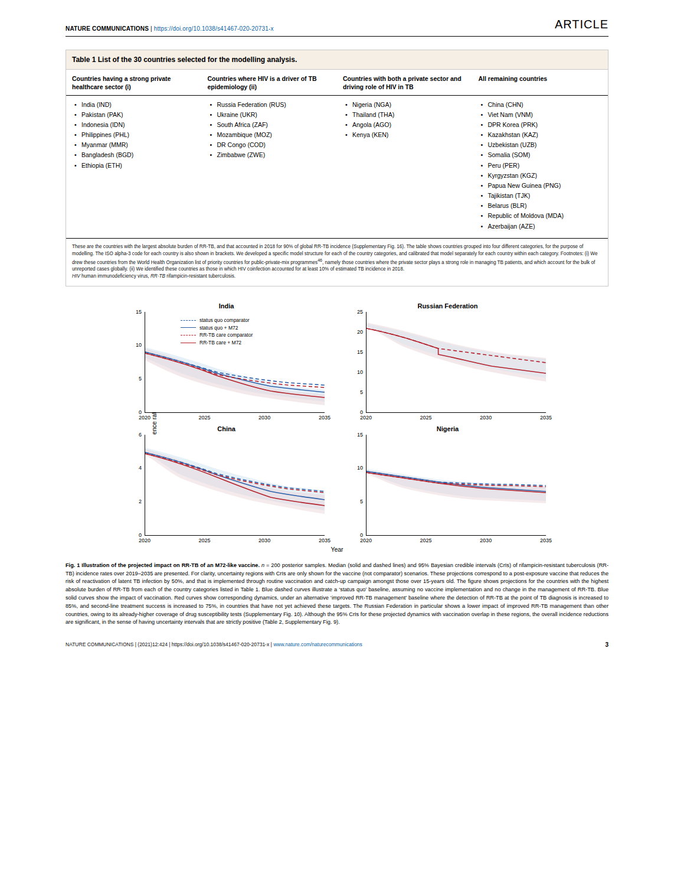NATURE COMMUNICATIONS | https://doi.org/10.1038/s41467-020-20731-x
ARTICLE
Table 1 List of the 30 countries selected for the modelling analysis.
| Countries having a strong private healthcare sector (i) | Countries where HIV is a driver of TB epidemiology (ii) | Countries with both a private sector and driving role of HIV in TB | All remaining countries |
| --- | --- | --- | --- |
| India (IND) Pakistan (PAK) Indonesia (IDN) Philippines (PHL) Myanmar (MMR) Bangladesh (BGD) Ethiopia (ETH) | Russia Federation (RUS) Ukraine (UKR) South Africa (ZAF) Mozambique (MOZ) DR Congo (COD) Zimbabwe (ZWE) | Nigeria (NGA) Thailand (THA) Angola (AGO) Kenya (KEN) | China (CHN) Viet Nam (VNM) DPR Korea (PRK) Kazakhstan (KAZ) Uzbekistan (UZB) Somalia (SOM) Peru (PER) Kyrgyzstan (KGZ) Papua New Guinea (PNG) Tajikistan (TJK) Belarus (BLR) Republic of Moldova (MDA) Azerbaijan (AZE) |
These are the countries with the largest absolute burden of RR-TB, and that accounted in 2018 for 90% of global RR-TB incidence (Supplementary Fig. 16). The table shows countries grouped into four different categories, for the purpose of modelling. The ISO alpha-3 code for each country is also shown in brackets. We developed a specific model structure for each of the country categories, and calibrated that model separately for each country within each category. Footnotes: (i) We drew these countries from the World Health Organization list of priority countries for public-private-mix programmes46, namely those countries where the private sector plays a strong role in managing TB patients, and which account for the bulk of unreported cases globally. (ii) We identified these countries as those in which HIV coinfection accounted for at least 10% of estimated TB incidence in 2018.
HIV human immunodeficiency virus, RR-TB rifampicin-resistant tuberculosis.
RR-TB incidence rate (per 100K)
India
15 10 5 0
status quo comparator
status quo + M72
RR-TB care comparator
RR-TB care + M72
2020 2025 2030 2035
Russian Federation
25 20 15 10 5 0
2020 2025 2030 2035
China
6 4 2 0
2020 2025 2030 2035
Nigeria
15 10 5 0
2020 2025 2030 2035
Year
Fig. 1 Illustration of the projected impact on RR-TB of an M72-like vaccine. n = 200 posterior samples. Median (solid and dashed lines) and 95% Bayesian credible intervals (CrIs) of rifampicin-resistant tuberculosis (RR-TB) incidence rates over 2019–2035 are presented. For clarity, uncertainty regions with CrIs are only shown for the vaccine (not comparator) scenarios. These projections correspond to a post-exposure vaccine that reduces the risk of reactivation of latent TB infection by 50%, and that is implemented through routine vaccination and catch-up campaign amongst those over 15-years old. The figure shows projections for the countries with the highest absolute burden of RR-TB from each of the country categories listed in Table 1. Blue dashed curves illustrate a ‘status quo’ baseline, assuming no vaccine implementation and no change in the management of RR-TB. Blue solid curves show the impact of vaccination. Red curves show corresponding dynamics, under an alternative ‘improved RR-TB management’ baseline where the detection of RR-TB at the point of TB diagnosis is increased to 85%, and second-line treatment success is increased to 75%, in countries that have not yet achieved these targets. The Russian Federation in particular shows a lower impact of improved RR-TB management than other countries, owing to its already-higher coverage of drug susceptibility tests (Supplementary Fig. 10). Although the 95% CrIs for these projected dynamics with vaccination overlap in these regions, the overall incidence reductions are significant, in the sense of having uncertainty intervals that are strictly positive (Table 2, Supplementary Fig. 9).
NATURE COMMUNICATIONS | (2021)12:424 | https://doi.org/10.1038/s41467-020-20731-x | www.nature.com/naturecommunications
3